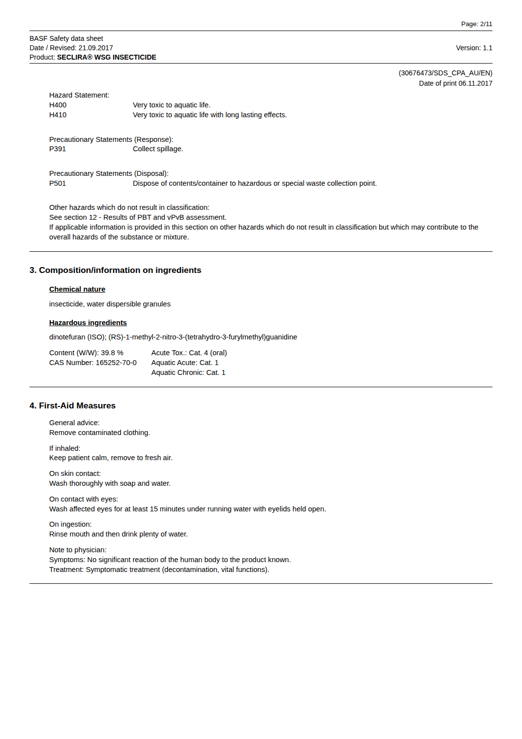Page: 2/11
BASF Safety data sheet
Date / Revised: 21.09.2017
Product: SECLIRA® WSG INSECTICIDE
Version: 1.1
(30676473/SDS_CPA_AU/EN)
Date of print 06.11.2017
Hazard Statement:
H400
Very toxic to aquatic life.
H410
Very toxic to aquatic life with long lasting effects.
Precautionary Statements (Response):
P391
Collect spillage.
Precautionary Statements (Disposal):
P501
Dispose of contents/container to hazardous or special waste collection point.
Other hazards which do not result in classification:
See section 12 - Results of PBT and vPvB assessment.
If applicable information is provided in this section on other hazards which do not result in classification but which may contribute to the overall hazards of the substance or mixture.
3. Composition/information on ingredients
Chemical nature
insecticide, water dispersible granules
Hazardous ingredients
dinotefuran (ISO); (RS)-1-methyl-2-nitro-3-(tetrahydro-3-furylmethyl)guanidine
| Content (W/W): 39.8 % | Acute Tox.: Cat. 4 (oral) |
| CAS Number: 165252-70-0 | Aquatic Acute: Cat. 1 |
| | Aquatic Chronic: Cat. 1 |
4. First-Aid Measures
General advice:
Remove contaminated clothing.
If inhaled:
Keep patient calm, remove to fresh air.
On skin contact:
Wash thoroughly with soap and water.
On contact with eyes:
Wash affected eyes for at least 15 minutes under running water with eyelids held open.
On ingestion:
Rinse mouth and then drink plenty of water.
Note to physician:
Symptoms: No significant reaction of the human body to the product known.
Treatment: Symptomatic treatment (decontamination, vital functions).